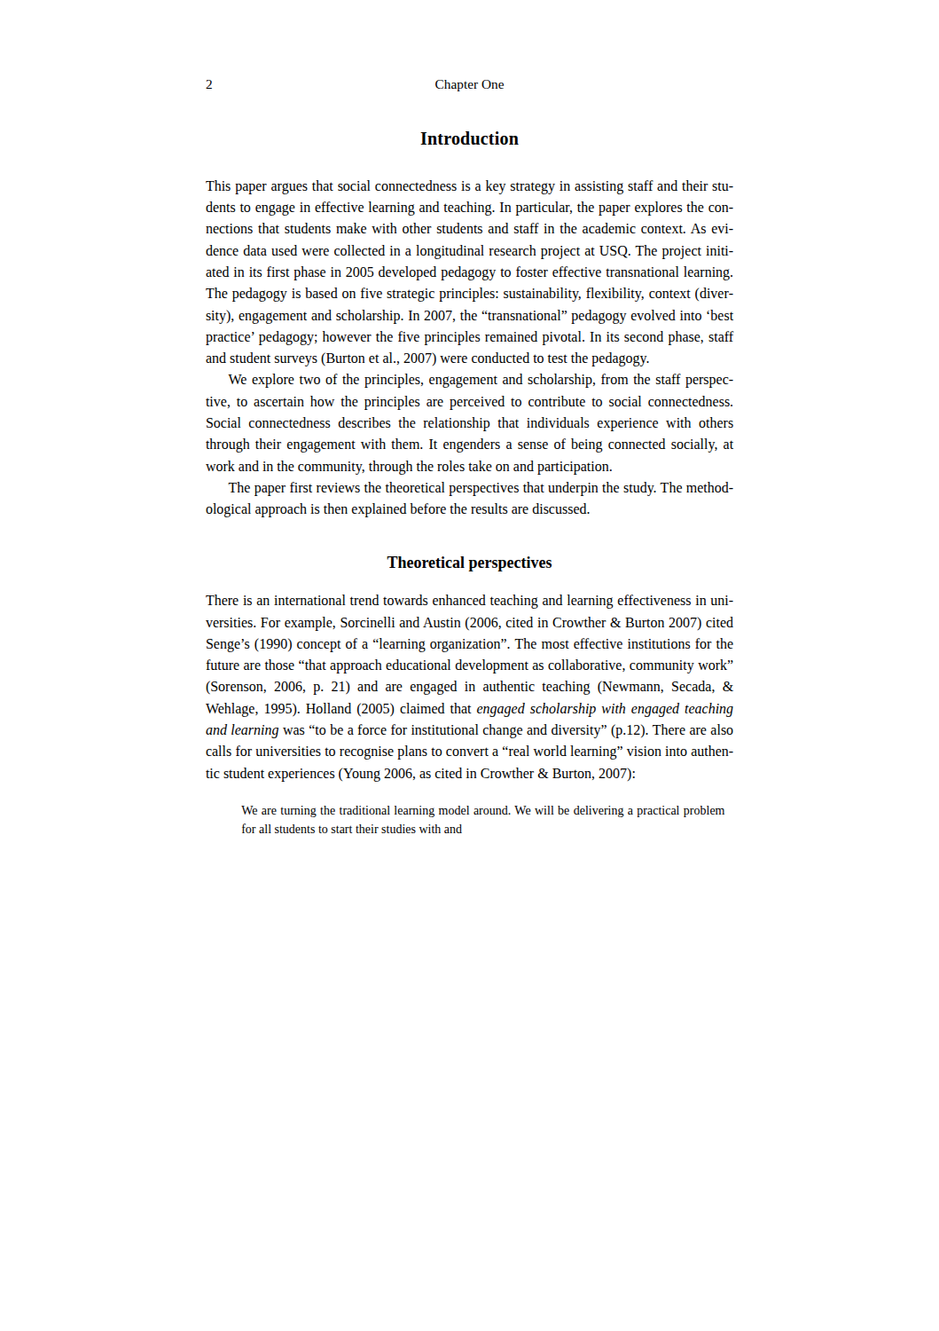2 Chapter One
Introduction
This paper argues that social connectedness is a key strategy in assisting staff and their students to engage in effective learning and teaching. In particular, the paper explores the connections that students make with other students and staff in the academic context. As evidence data used were collected in a longitudinal research project at USQ. The project initiated in its first phase in 2005 developed pedagogy to foster effective transnational learning. The pedagogy is based on five strategic principles: sustainability, flexibility, context (diversity), engagement and scholarship. In 2007, the “transnational” pedagogy evolved into ‘best practice’ pedagogy; however the five principles remained pivotal. In its second phase, staff and student surveys (Burton et al., 2007) were conducted to test the pedagogy.
We explore two of the principles, engagement and scholarship, from the staff perspective, to ascertain how the principles are perceived to contribute to social connectedness. Social connectedness describes the relationship that individuals experience with others through their engagement with them. It engenders a sense of being connected socially, at work and in the community, through the roles take on and participation.
The paper first reviews the theoretical perspectives that underpin the study. The methodological approach is then explained before the results are discussed.
Theoretical perspectives
There is an international trend towards enhanced teaching and learning effectiveness in universities. For example, Sorcinelli and Austin (2006, cited in Crowther & Burton 2007) cited Senge’s (1990) concept of a “learning organization”. The most effective institutions for the future are those “that approach educational development as collaborative, community work” (Sorenson, 2006, p. 21) and are engaged in authentic teaching (Newmann, Secada, & Wehlage, 1995). Holland (2005) claimed that engaged scholarship with engaged teaching and learning was “to be a force for institutional change and diversity” (p.12). There are also calls for universities to recognise plans to convert a “real world learning” vision into authentic student experiences (Young 2006, as cited in Crowther & Burton, 2007):
We are turning the traditional learning model around. We will be delivering a practical problem for all students to start their studies with and